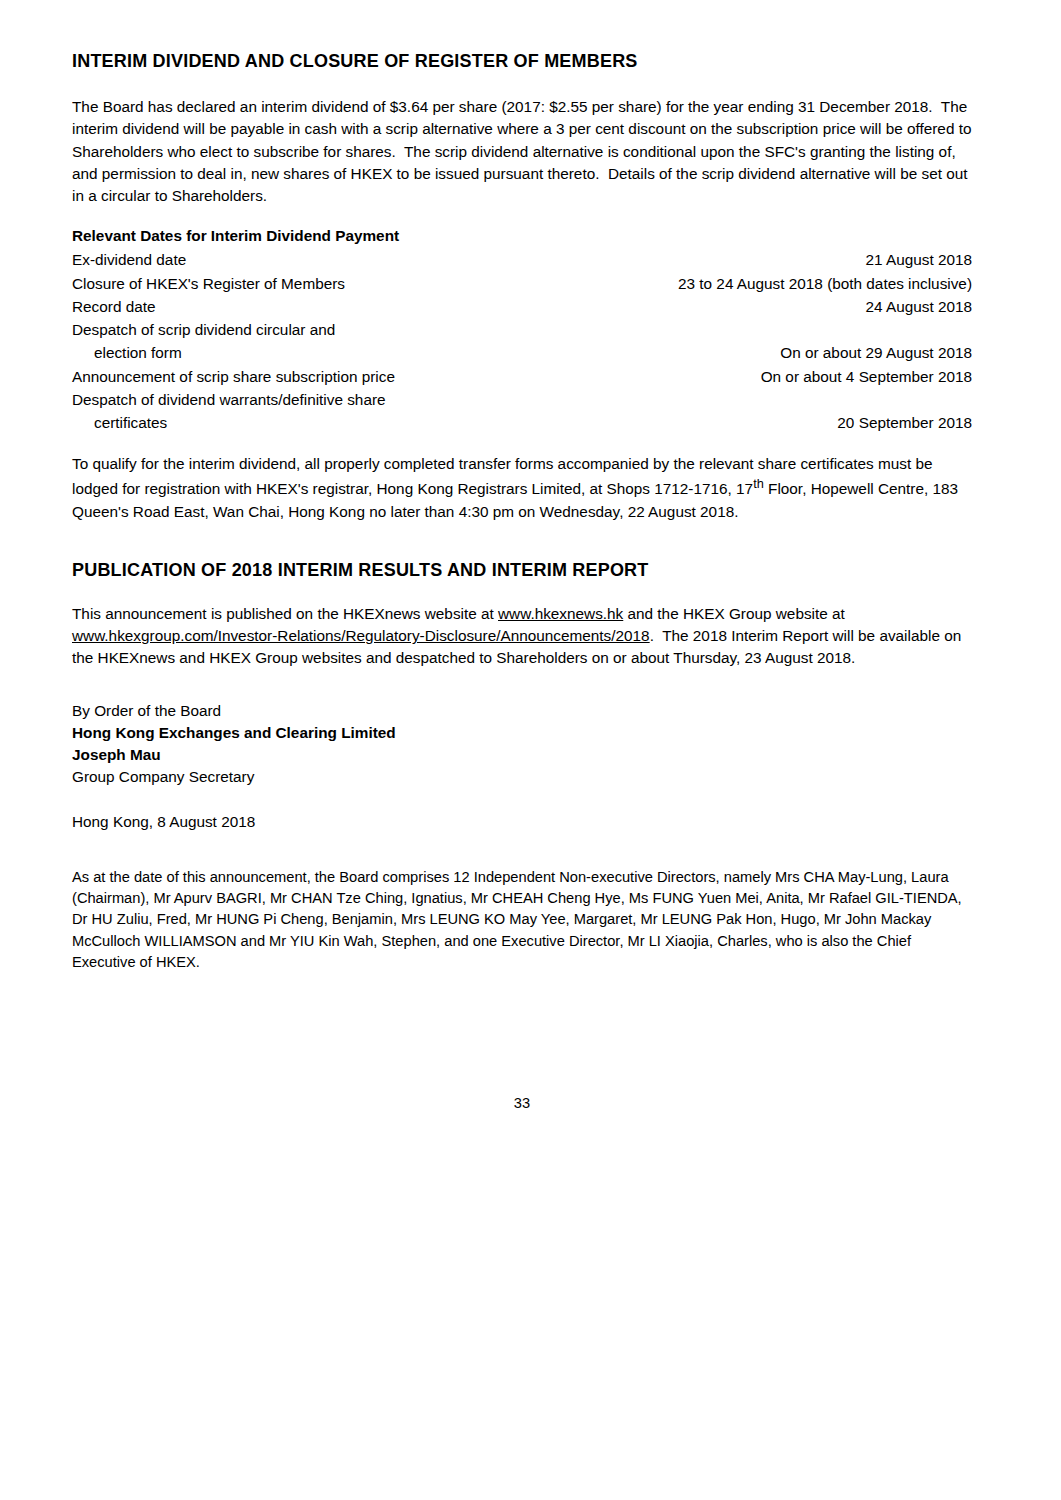INTERIM DIVIDEND AND CLOSURE OF REGISTER OF MEMBERS
The Board has declared an interim dividend of $3.64 per share (2017: $2.55 per share) for the year ending 31 December 2018. The interim dividend will be payable in cash with a scrip alternative where a 3 per cent discount on the subscription price will be offered to Shareholders who elect to subscribe for shares. The scrip dividend alternative is conditional upon the SFC's granting the listing of, and permission to deal in, new shares of HKEX to be issued pursuant thereto. Details of the scrip dividend alternative will be set out in a circular to Shareholders.
Relevant Dates for Interim Dividend Payment
| Ex-dividend date | 21 August 2018 |
| Closure of HKEX's Register of Members | 23 to 24 August 2018 (both dates inclusive) |
| Record date | 24 August 2018 |
| Despatch of scrip dividend circular and | |
| election form | On or about 29 August 2018 |
| Announcement of scrip share subscription price | On or about 4 September 2018 |
| Despatch of dividend warrants/definitive share | |
| certificates | 20 September 2018 |
To qualify for the interim dividend, all properly completed transfer forms accompanied by the relevant share certificates must be lodged for registration with HKEX's registrar, Hong Kong Registrars Limited, at Shops 1712-1716, 17th Floor, Hopewell Centre, 183 Queen's Road East, Wan Chai, Hong Kong no later than 4:30 pm on Wednesday, 22 August 2018.
PUBLICATION OF 2018 INTERIM RESULTS AND INTERIM REPORT
This announcement is published on the HKEXnews website at www.hkexnews.hk and the HKEX Group website at www.hkexgroup.com/Investor-Relations/Regulatory-Disclosure/Announcements/2018. The 2018 Interim Report will be available on the HKEXnews and HKEX Group websites and despatched to Shareholders on or about Thursday, 23 August 2018.
By Order of the Board
Hong Kong Exchanges and Clearing Limited
Joseph Mau
Group Company Secretary
Hong Kong, 8 August 2018
As at the date of this announcement, the Board comprises 12 Independent Non-executive Directors, namely Mrs CHA May-Lung, Laura (Chairman), Mr Apurv BAGRI, Mr CHAN Tze Ching, Ignatius, Mr CHEAH Cheng Hye, Ms FUNG Yuen Mei, Anita, Mr Rafael GIL-TIENDA, Dr HU Zuliu, Fred, Mr HUNG Pi Cheng, Benjamin, Mrs LEUNG KO May Yee, Margaret, Mr LEUNG Pak Hon, Hugo, Mr John Mackay McCulloch WILLIAMSON and Mr YIU Kin Wah, Stephen, and one Executive Director, Mr LI Xiaojia, Charles, who is also the Chief Executive of HKEX.
33